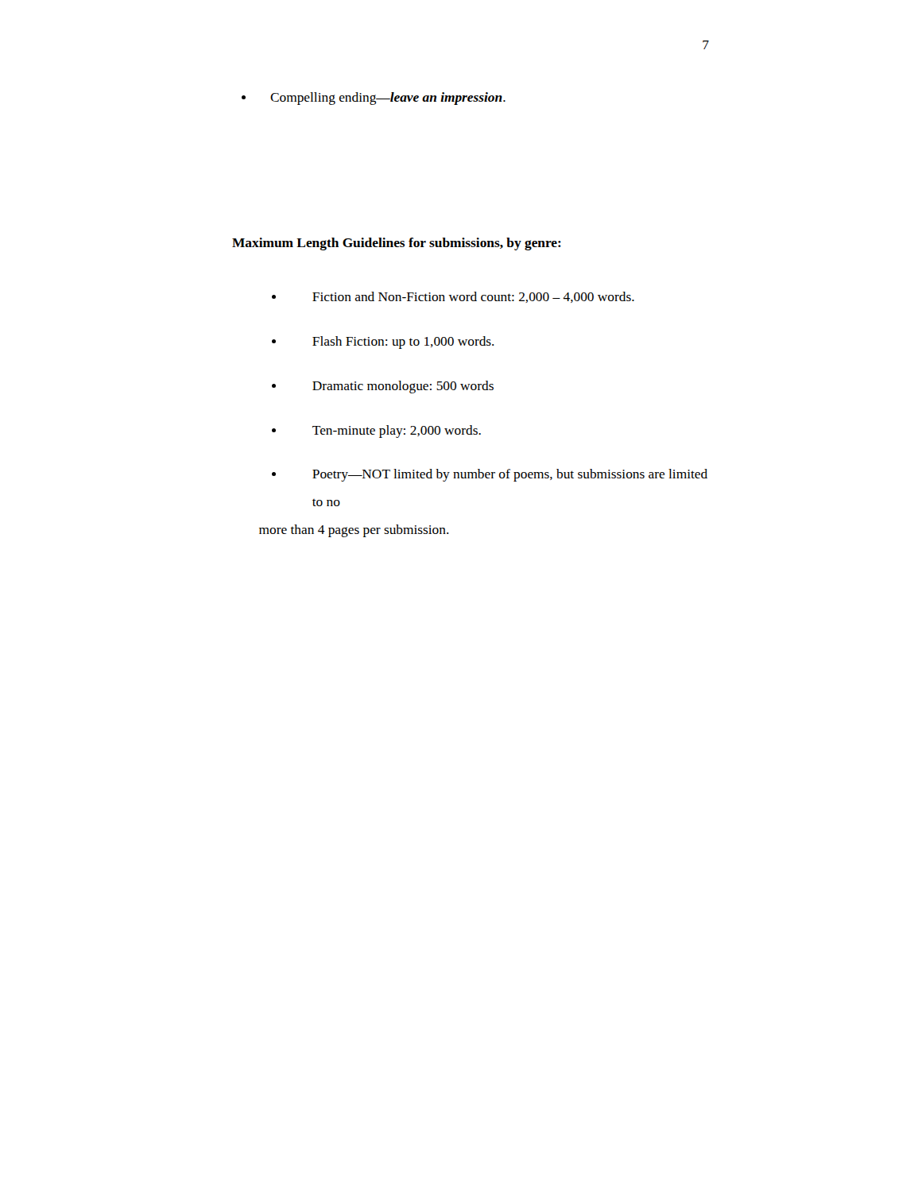7
Compelling ending—leave an impression.
Maximum Length Guidelines for submissions, by genre:
Fiction and Non-Fiction word count: 2,000 – 4,000 words.
Flash Fiction: up to 1,000 words.
Dramatic monologue: 500 words
Ten-minute play: 2,000 words.
Poetry—NOT limited by number of poems, but submissions are limited to no
more than 4 pages per submission.